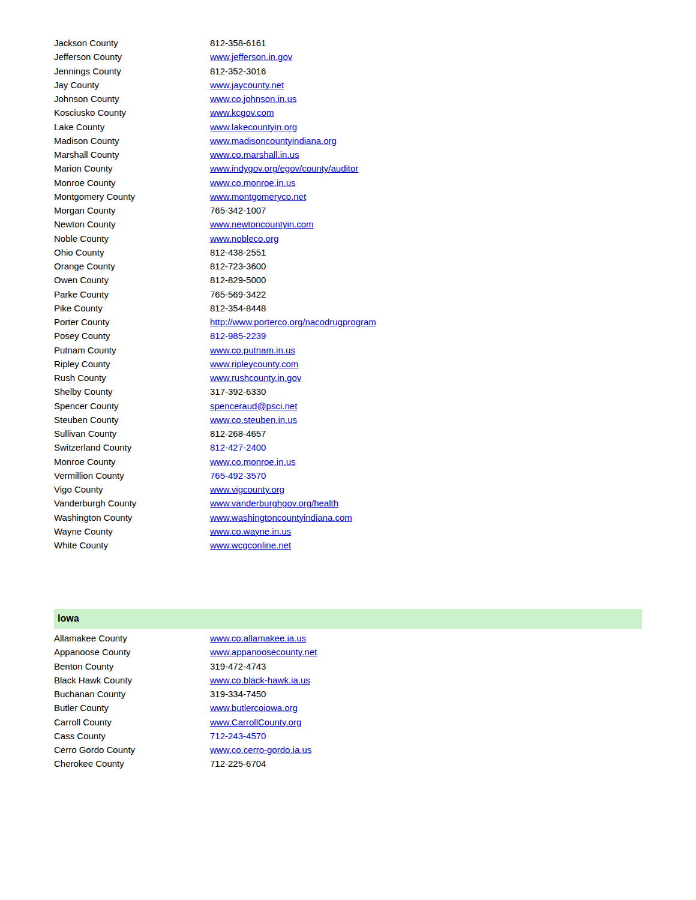| Jackson County | 812-358-6161 |
| Jefferson County | www.jefferson.in.gov |
| Jennings County | 812-352-3016 |
| Jay County | www.jaycounty.net |
| Johnson County | www.co.johnson.in.us |
| Kosciusko County | www.kcgov.com |
| Lake County | www.lakecountyin.org |
| Madison County | www.madisoncountyindiana.org |
| Marshall County | www.co.marshall.in.us |
| Marion County | www.indygov.org/egov/county/auditor |
| Monroe County | www.co.monroe.in.us |
| Montgomery County | www.montgomeryco.net |
| Morgan County | 765-342-1007 |
| Newton County | www.newtoncountyin.com |
| Noble County | www.nobleco.org |
| Ohio County | 812-438-2551 |
| Orange County | 812-723-3600 |
| Owen County | 812-829-5000 |
| Parke County | 765-569-3422 |
| Pike County | 812-354-8448 |
| Porter County | http://www.porterco.org/nacodrugprogram |
| Posey County | 812-985-2239 |
| Putnam County | www.co.putnam.in.us |
| Ripley County | www.ripleycounty.com |
| Rush County | www.rushcounty.in.gov |
| Shelby County | 317-392-6330 |
| Spencer County | spenceraud@psci.net |
| Steuben County | www.co.steuben.in.us |
| Sullivan County | 812-268-4657 |
| Switzerland County | 812-427-2400 |
| Monroe County | www.co.monroe.in.us |
| Vermillion County | 765-492-3570 |
| Vigo County | www.vigcounty.org |
| Vanderburgh County | www.vanderburghgov.org/health |
| Washington County | www.washingtoncountyindiana.com |
| Wayne County | www.co.wayne.in.us |
| White County | www.wcgconline.net |
Iowa
| Allamakee County | www.co.allamakee.ia.us |
| Appanoose County | www.appanoosecounty.net |
| Benton County | 319-472-4743 |
| Black Hawk County | www.co.black-hawk.ia.us |
| Buchanan County | 319-334-7450 |
| Butler County | www.butlercoiowa.org |
| Carroll County | www.CarrollCounty.org |
| Cass County | 712-243-4570 |
| Cerro Gordo County | www.co.cerro-gordo.ia.us |
| Cherokee County | 712-225-6704 |